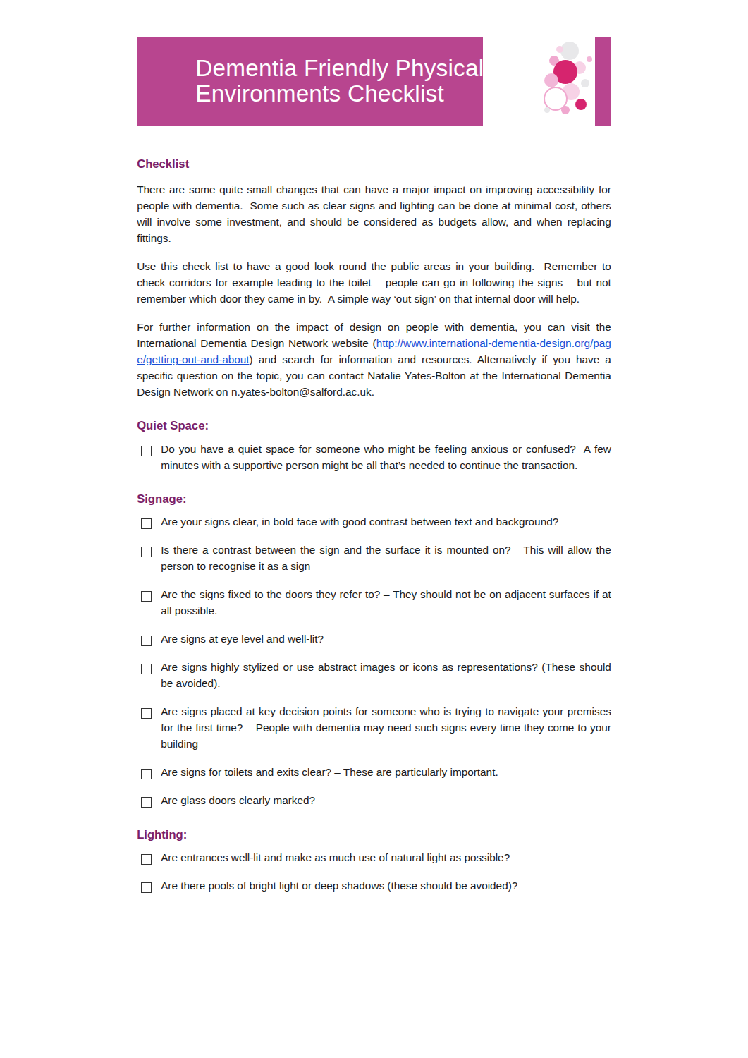Dementia Friendly Physical Environments Checklist
Checklist
There are some quite small changes that can have a major impact on improving accessibility for people with dementia. Some such as clear signs and lighting can be done at minimal cost, others will involve some investment, and should be considered as budgets allow, and when replacing fittings.
Use this check list to have a good look round the public areas in your building. Remember to check corridors for example leading to the toilet – people can go in following the signs – but not remember which door they came in by. A simple way ‘out sign’ on that internal door will help.
For further information on the impact of design on people with dementia, you can visit the International Dementia Design Network website (http://www.international-dementia-design.org/page/getting-out-and-about) and search for information and resources. Alternatively if you have a specific question on the topic, you can contact Natalie Yates-Bolton at the International Dementia Design Network on n.yates-bolton@salford.ac.uk.
Quiet Space:
Do you have a quiet space for someone who might be feeling anxious or confused? A few minutes with a supportive person might be all that’s needed to continue the transaction.
Signage:
Are your signs clear, in bold face with good contrast between text and background?
Is there a contrast between the sign and the surface it is mounted on? This will allow the person to recognise it as a sign
Are the signs fixed to the doors they refer to? – They should not be on adjacent surfaces if at all possible.
Are signs at eye level and well-lit?
Are signs highly stylized or use abstract images or icons as representations? (These should be avoided).
Are signs placed at key decision points for someone who is trying to navigate your premises for the first time? – People with dementia may need such signs every time they come to your building
Are signs for toilets and exits clear? – These are particularly important.
Are glass doors clearly marked?
Lighting:
Are entrances well-lit and make as much use of natural light as possible?
Are there pools of bright light or deep shadows (these should be avoided)?